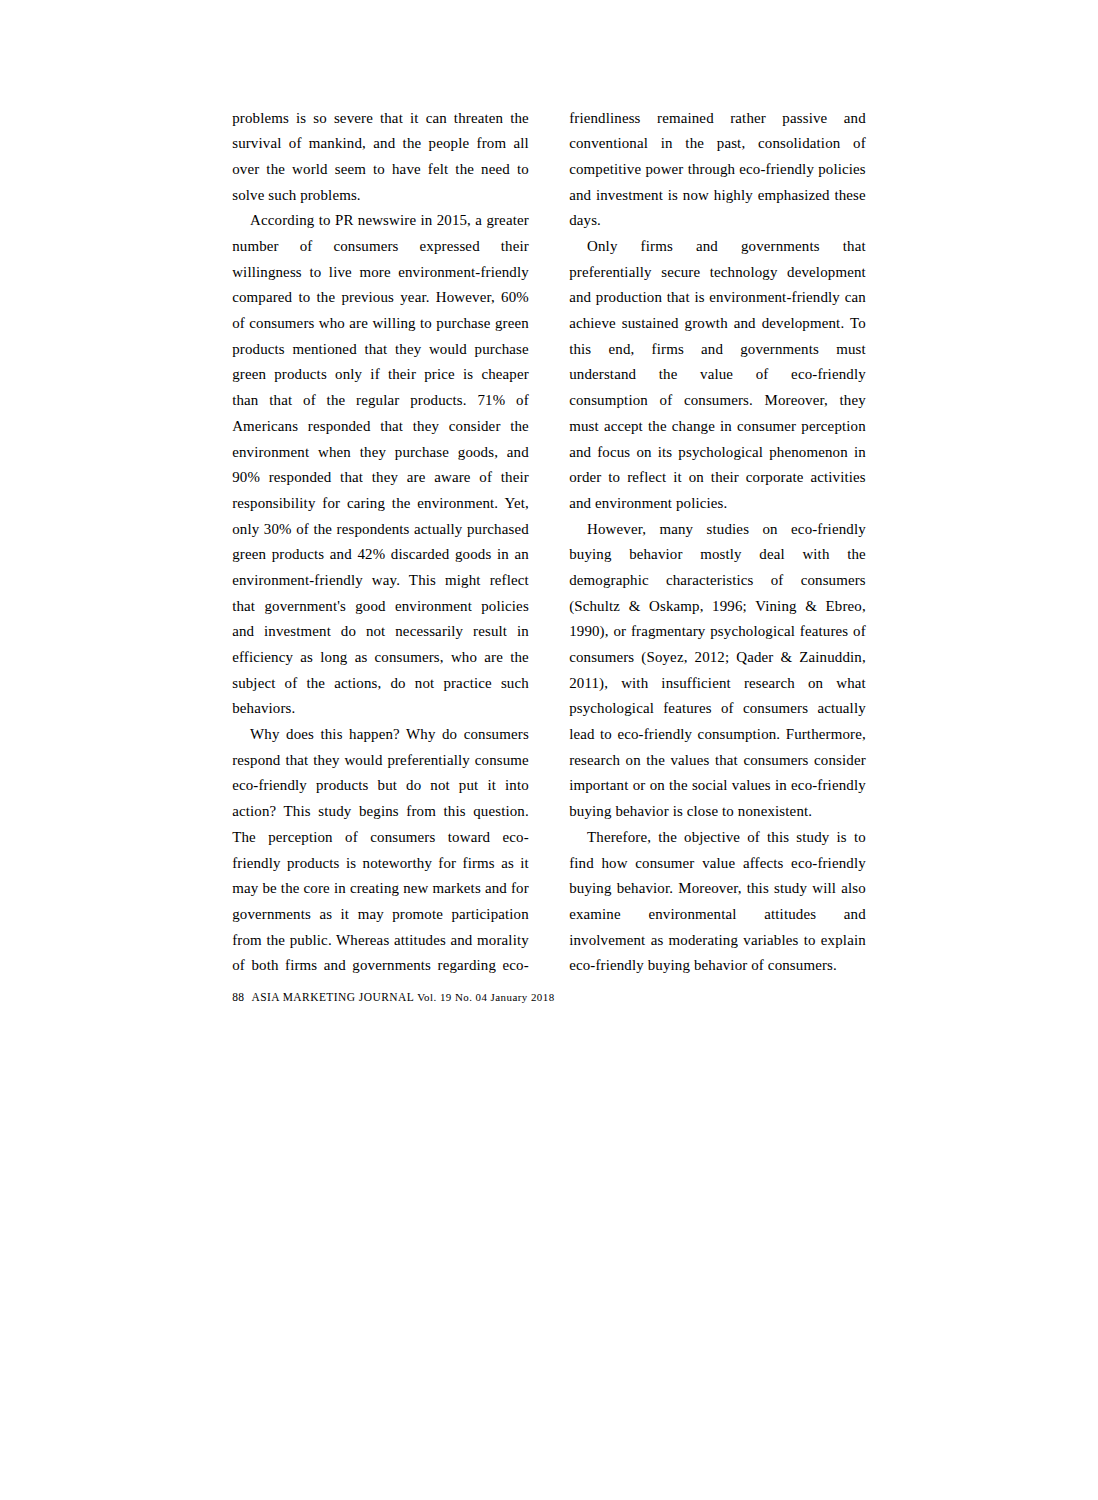problems is so severe that it can threaten the survival of mankind, and the people from all over the world seem to have felt the need to solve such problems.
According to PR newswire in 2015, a greater number of consumers expressed their willingness to live more environment-friendly compared to the previous year. However, 60% of consumers who are willing to purchase green products mentioned that they would purchase green products only if their price is cheaper than that of the regular products. 71% of Americans responded that they consider the environment when they purchase goods, and 90% responded that they are aware of their responsibility for caring the environment. Yet, only 30% of the respondents actually purchased green products and 42% discarded goods in an environment-friendly way. This might reflect that government's good environment policies and investment do not necessarily result in efficiency as long as consumers, who are the subject of the actions, do not practice such behaviors.
Why does this happen? Why do consumers respond that they would preferentially consume eco-friendly products but do not put it into action? This study begins from this question. The perception of consumers toward eco-friendly products is noteworthy for firms as it may be the core in creating new markets and for governments as it may promote participation from the public. Whereas attitudes and morality of both firms and governments regarding eco-friendliness remained rather passive and conventional in the past, consolidation of competitive power through eco-friendly policies and investment is now highly emphasized these days.
Only firms and governments that preferentially secure technology development and production that is environment-friendly can achieve sustained growth and development. To this end, firms and governments must understand the value of eco-friendly consumption of consumers. Moreover, they must accept the change in consumer perception and focus on its psychological phenomenon in order to reflect it on their corporate activities and environment policies.
However, many studies on eco-friendly buying behavior mostly deal with the demographic characteristics of consumers (Schultz & Oskamp, 1996; Vining & Ebreo, 1990), or fragmentary psychological features of consumers (Soyez, 2012; Qader & Zainuddin, 2011), with insufficient research on what psychological features of consumers actually lead to eco-friendly consumption. Furthermore, research on the values that consumers consider important or on the social values in eco-friendly buying behavior is close to nonexistent.
Therefore, the objective of this study is to find how consumer value affects eco-friendly buying behavior. Moreover, this study will also examine environmental attitudes and involvement as moderating variables to explain eco-friendly buying behavior of consumers.
88 ASIA MARKETING JOURNAL Vol. 19 No. 04 January 2018